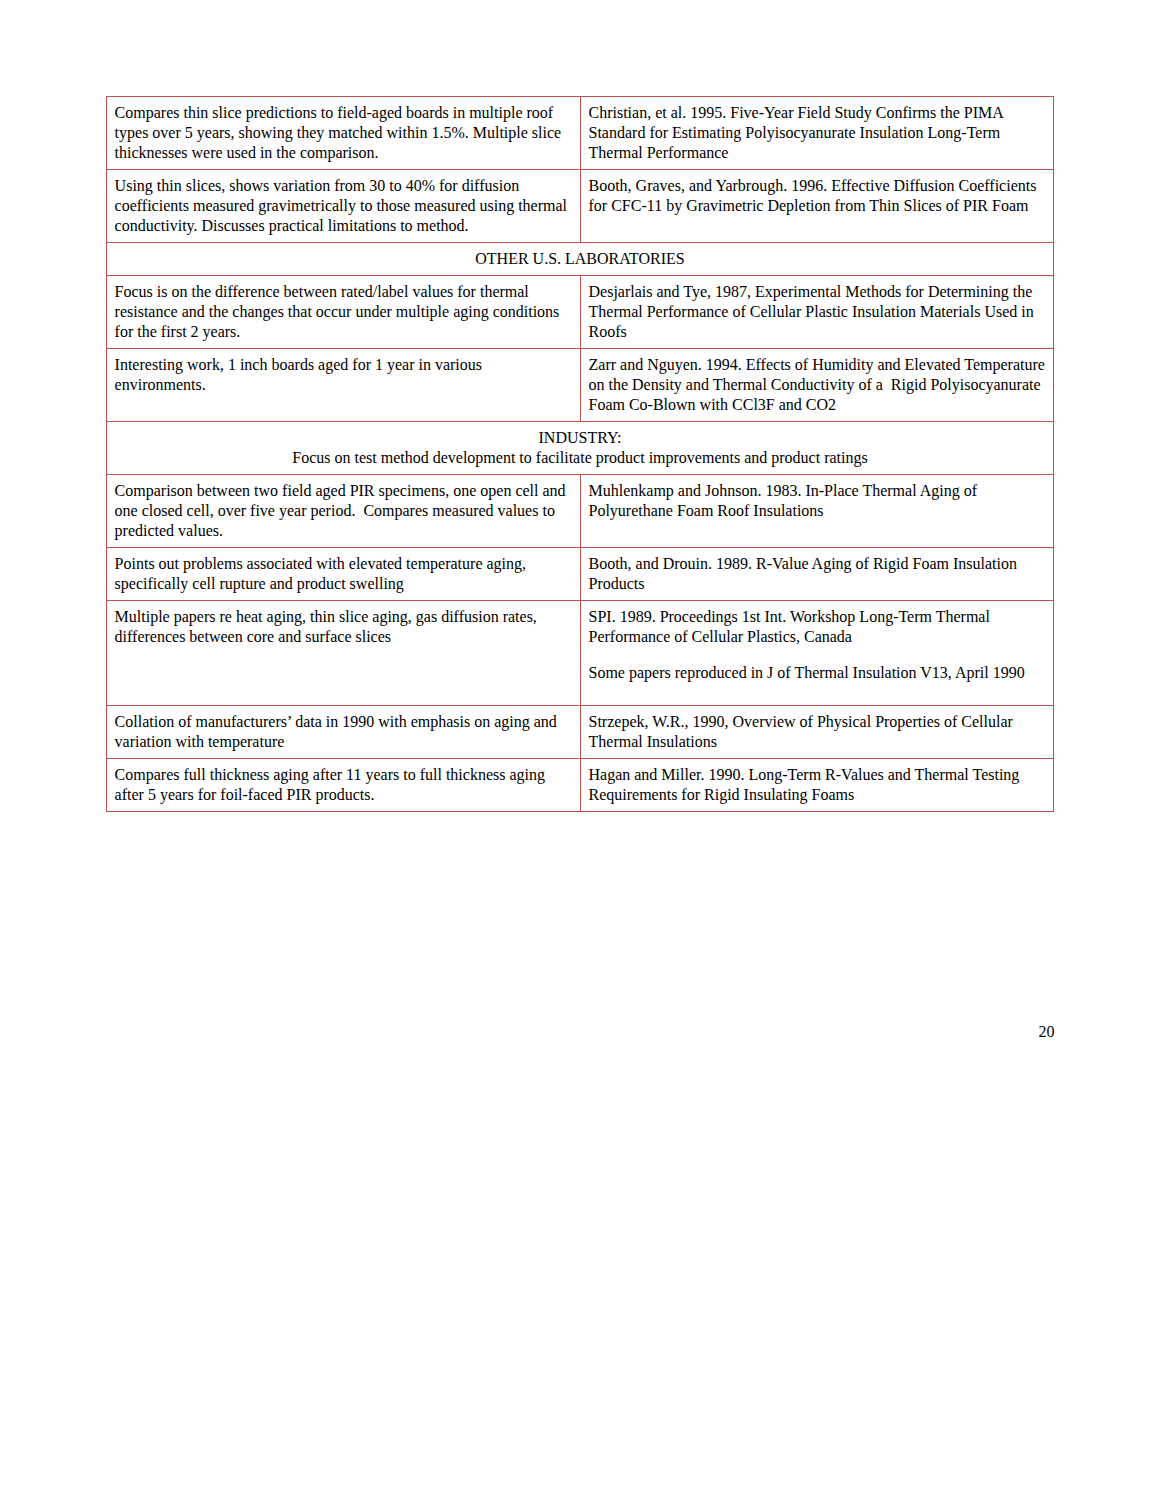| Compares thin slice predictions to field-aged boards in multiple roof types over 5 years, showing they matched within 1.5%. Multiple slice thicknesses were used in the comparison. | Christian, et al. 1995. Five-Year Field Study Confirms the PIMA Standard for Estimating Polyisocyanurate Insulation Long-Term Thermal Performance |
| Using thin slices, shows variation from 30 to 40% for diffusion coefficients measured gravimetrically to those measured using thermal conductivity. Discusses practical limitations to method. | Booth, Graves, and Yarbrough. 1996. Effective Diffusion Coefficients for CFC-11 by Gravimetric Depletion from Thin Slices of PIR Foam |
| OTHER U.S. LABORATORIES |
| Focus is on the difference between rated/label values for thermal resistance and the changes that occur under multiple aging conditions for the first 2 years. | Desjarlais and Tye, 1987, Experimental Methods for Determining the Thermal Performance of Cellular Plastic Insulation Materials Used in Roofs |
| Interesting work, 1 inch boards aged for 1 year in various environments. | Zarr and Nguyen. 1994. Effects of Humidity and Elevated Temperature on the Density and Thermal Conductivity of a Rigid Polyisocyanurate Foam Co-Blown with CCl3F and CO2 |
| INDUSTRY: Focus on test method development to facilitate product improvements and product ratings |
| Comparison between two field aged PIR specimens, one open cell and one closed cell, over five year period. Compares measured values to predicted values. | Muhlenkamp and Johnson. 1983. In-Place Thermal Aging of Polyurethane Foam Roof Insulations |
| Points out problems associated with elevated temperature aging, specifically cell rupture and product swelling | Booth, and Drouin. 1989. R-Value Aging of Rigid Foam Insulation Products |
| Multiple papers re heat aging, thin slice aging, gas diffusion rates, differences between core and surface slices | SPI. 1989. Proceedings 1st Int. Workshop Long-Term Thermal Performance of Cellular Plastics, Canada Some papers reproduced in J of Thermal Insulation V13, April 1990 |
| Collation of manufacturers’ data in 1990 with emphasis on aging and variation with temperature | Strzepek, W.R., 1990, Overview of Physical Properties of Cellular Thermal Insulations |
| Compares full thickness aging after 11 years to full thickness aging after 5 years for foil-faced PIR products. | Hagan and Miller. 1990. Long-Term R-Values and Thermal Testing Requirements for Rigid Insulating Foams |
20